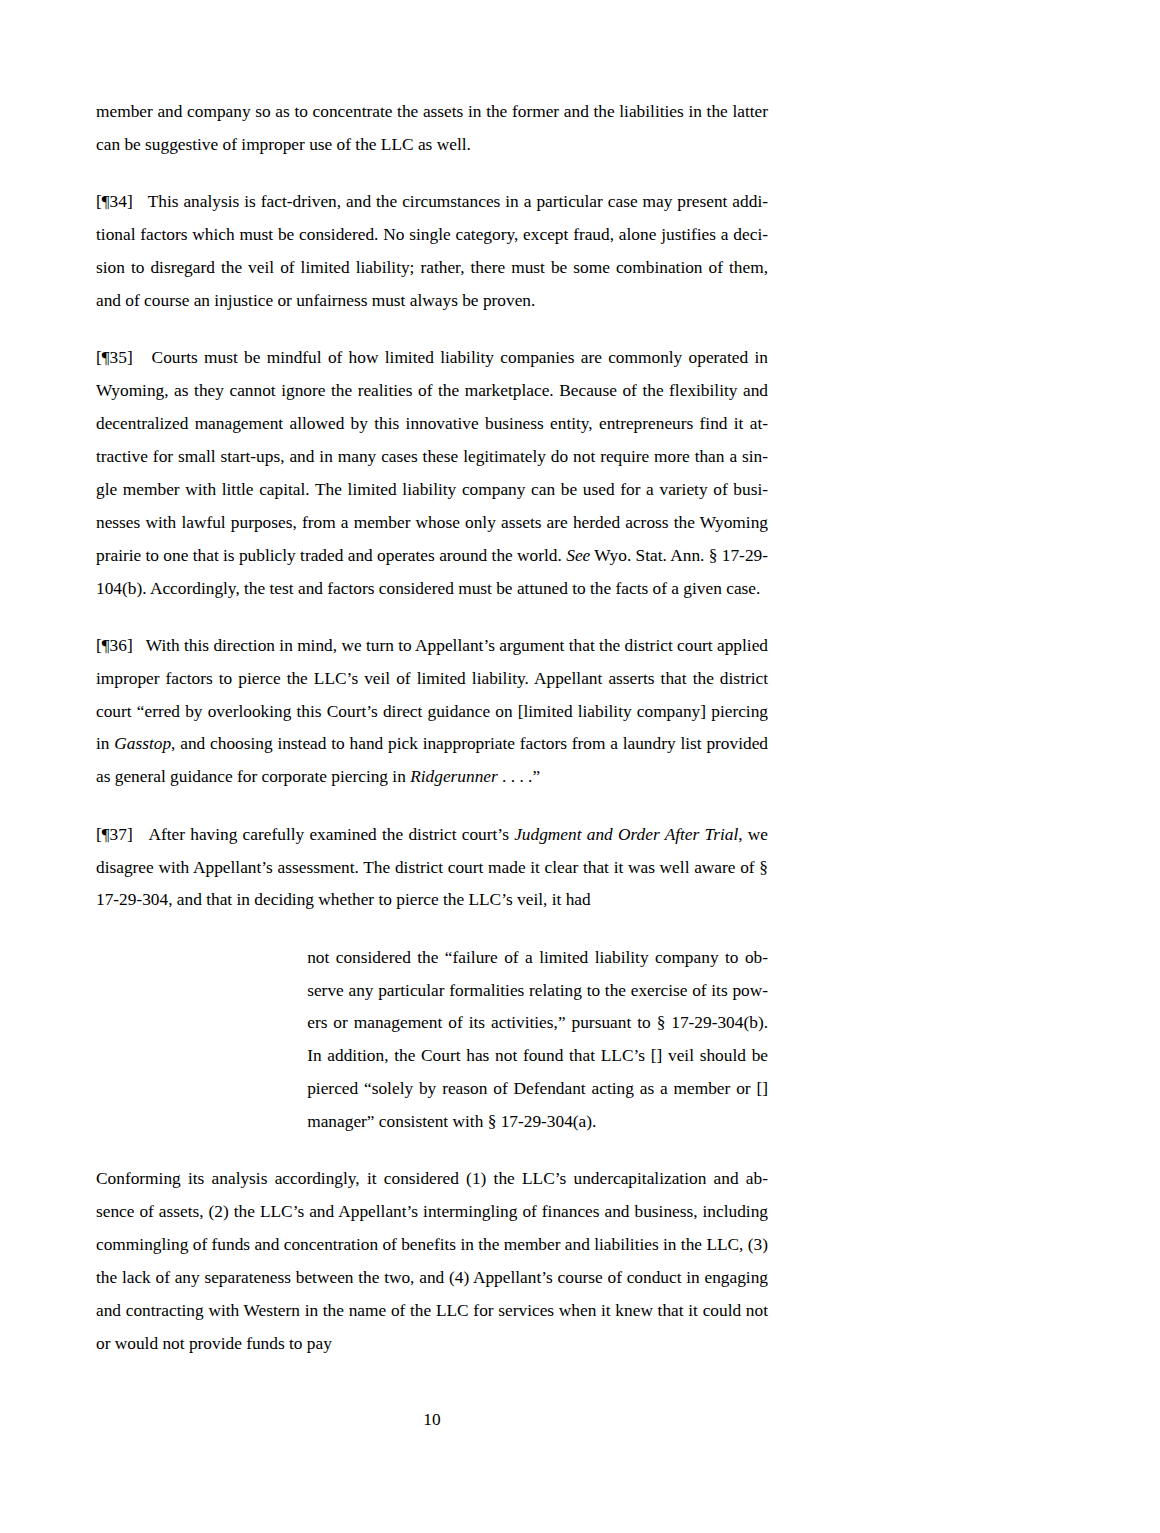member and company so as to concentrate the assets in the former and the liabilities in the latter can be suggestive of improper use of the LLC as well.
[¶34] This analysis is fact-driven, and the circumstances in a particular case may present additional factors which must be considered. No single category, except fraud, alone justifies a decision to disregard the veil of limited liability; rather, there must be some combination of them, and of course an injustice or unfairness must always be proven.
[¶35] Courts must be mindful of how limited liability companies are commonly operated in Wyoming, as they cannot ignore the realities of the marketplace. Because of the flexibility and decentralized management allowed by this innovative business entity, entrepreneurs find it attractive for small start-ups, and in many cases these legitimately do not require more than a single member with little capital. The limited liability company can be used for a variety of businesses with lawful purposes, from a member whose only assets are herded across the Wyoming prairie to one that is publicly traded and operates around the world. See Wyo. Stat. Ann. § 17-29-104(b). Accordingly, the test and factors considered must be attuned to the facts of a given case.
[¶36] With this direction in mind, we turn to Appellant’s argument that the district court applied improper factors to pierce the LLC’s veil of limited liability. Appellant asserts that the district court “erred by overlooking this Court’s direct guidance on [limited liability company] piercing in Gasstop, and choosing instead to hand pick inappropriate factors from a laundry list provided as general guidance for corporate piercing in Ridgerunner . . . .”
[¶37] After having carefully examined the district court’s Judgment and Order After Trial, we disagree with Appellant’s assessment. The district court made it clear that it was well aware of § 17-29-304, and that in deciding whether to pierce the LLC’s veil, it had
not considered the “failure of a limited liability company to observe any particular formalities relating to the exercise of its powers or management of its activities,” pursuant to § 17-29-304(b). In addition, the Court has not found that LLC’s [] veil should be pierced “solely by reason of Defendant acting as a member or [] manager” consistent with § 17-29-304(a).
Conforming its analysis accordingly, it considered (1) the LLC’s undercapitalization and absence of assets, (2) the LLC’s and Appellant’s intermingling of finances and business, including commingling of funds and concentration of benefits in the member and liabilities in the LLC, (3) the lack of any separateness between the two, and (4) Appellant’s course of conduct in engaging and contracting with Western in the name of the LLC for services when it knew that it could not or would not provide funds to pay
10